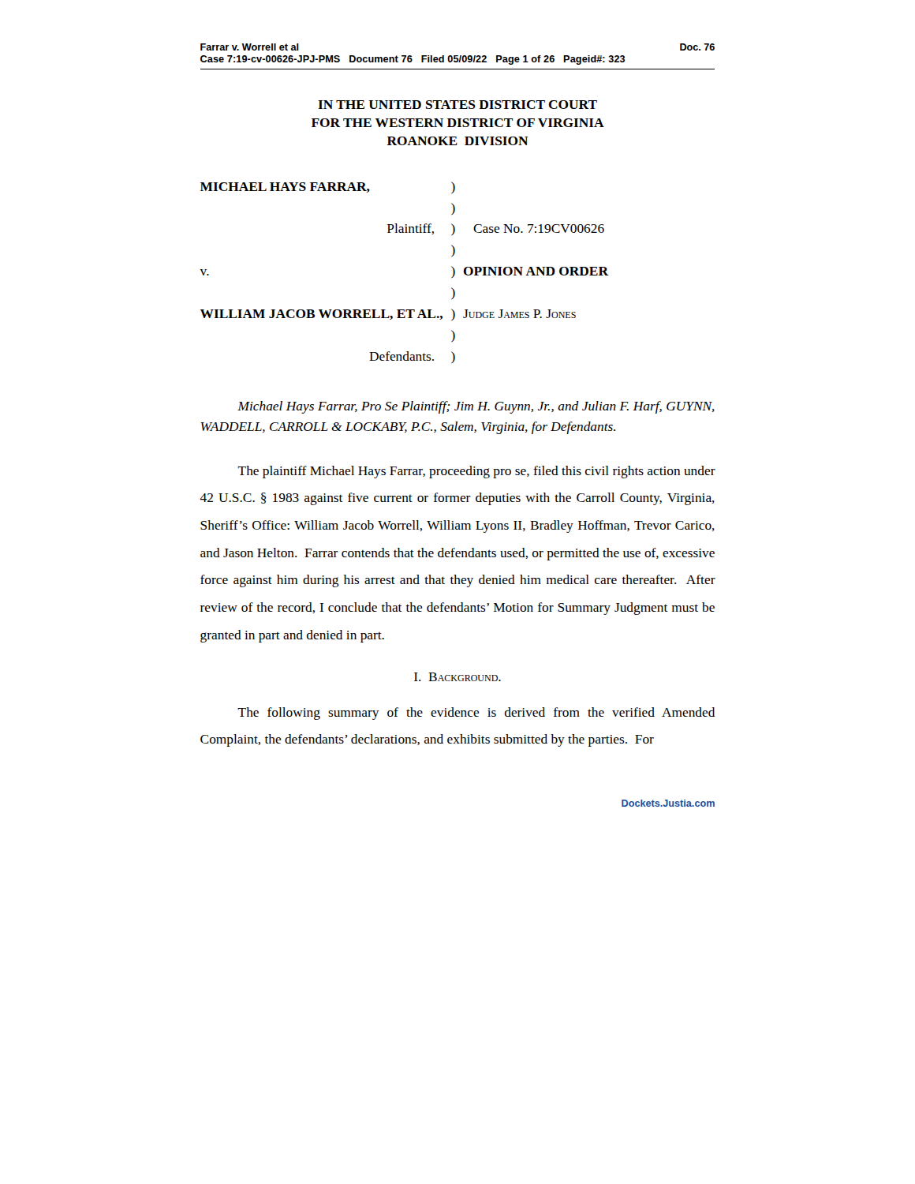Farrar v. Worrell et al Doc. 76
Case 7:19-cv-00626-JPJ-PMS Document 76 Filed 05/09/22 Page 1 of 26 Pageid#: 323
IN THE UNITED STATES DISTRICT COURT
FOR THE WESTERN DISTRICT OF VIRGINIA
ROANOKE DIVISION
| MICHAEL HAYS FARRAR, | ) | |
| | ) | |
| Plaintiff, | ) | Case No. 7:19CV00626 |
| | ) | |
| v. | ) | OPINION AND ORDER |
| | ) | |
| WILLIAM JACOB WORRELL, ET AL., | ) | Judge James P. Jones |
| | ) | |
| Defendants. | ) | |
Michael Hays Farrar, Pro Se Plaintiff; Jim H. Guynn, Jr., and Julian F. Harf, GUYNN, WADDELL, CARROLL & LOCKABY, P.C., Salem, Virginia, for Defendants.
The plaintiff Michael Hays Farrar, proceeding pro se, filed this civil rights action under 42 U.S.C. § 1983 against five current or former deputies with the Carroll County, Virginia, Sheriff’s Office: William Jacob Worrell, William Lyons II, Bradley Hoffman, Trevor Carico, and Jason Helton. Farrar contends that the defendants used, or permitted the use of, excessive force against him during his arrest and that they denied him medical care thereafter. After review of the record, I conclude that the defendants’ Motion for Summary Judgment must be granted in part and denied in part.
I. Background.
The following summary of the evidence is derived from the verified Amended Complaint, the defendants’ declarations, and exhibits submitted by the parties. For
Dockets.Justia.com